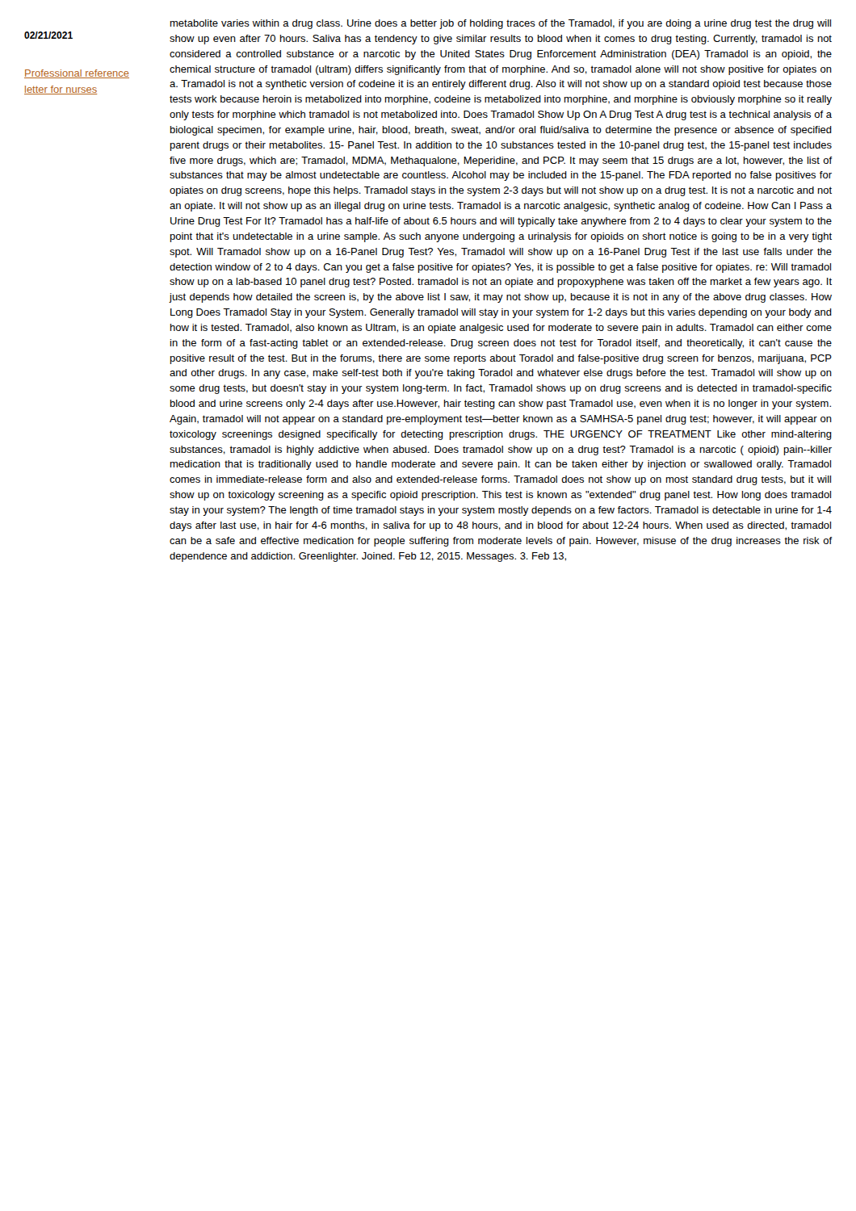02/21/2021
Professional reference letter for nurses
metabolite varies within a drug class. Urine does a better job of holding traces of the Tramadol, if you are doing a urine drug test the drug will show up even after 70 hours. Saliva has a tendency to give similar results to blood when it comes to drug testing. Currently, tramadol is not considered a controlled substance or a narcotic by the United States Drug Enforcement Administration (DEA) Tramadol is an opioid, the chemical structure of tramadol (ultram) differs significantly from that of morphine. And so, tramadol alone will not show positive for opiates on a. Tramadol is not a synthetic version of codeine it is an entirely different drug. Also it will not show up on a standard opioid test because those tests work because heroin is metabolized into morphine, codeine is metabolized into morphine, and morphine is obviously morphine so it really only tests for morphine which tramadol is not metabolized into. Does Tramadol Show Up On A Drug Test A drug test is a technical analysis of a biological specimen, for example urine, hair, blood, breath, sweat, and/or oral fluid/saliva to determine the presence or absence of specified parent drugs or their metabolites. 15- Panel Test. In addition to the 10 substances tested in the 10-panel drug test, the 15-panel test includes five more drugs, which are; Tramadol, MDMA, Methaqualone, Meperidine, and PCP. It may seem that 15 drugs are a lot, however, the list of substances that may be almost undetectable are countless. Alcohol may be included in the 15-panel. The FDA reported no false positives for opiates on drug screens, hope this helps. Tramadol stays in the system 2-3 days but will not show up on a drug test. It is not a narcotic and not an opiate. It will not show up as an illegal drug on urine tests. Tramadol is a narcotic analgesic, synthetic analog of codeine. How Can I Pass a Urine Drug Test For It? Tramadol has a half-life of about 6.5 hours and will typically take anywhere from 2 to 4 days to clear your system to the point that it's undetectable in a urine sample. As such anyone undergoing a urinalysis for opioids on short notice is going to be in a very tight spot. Will Tramadol show up on a 16-Panel Drug Test? Yes, Tramadol will show up on a 16-Panel Drug Test if the last use falls under the detection window of 2 to 4 days. Can you get a false positive for opiates? Yes, it is possible to get a false positive for opiates. re: Will tramadol show up on a lab-based 10 panel drug test? Posted. tramadol is not an opiate and propoxyphene was taken off the market a few years ago. It just depends how detailed the screen is, by the above list I saw, it may not show up, because it is not in any of the above drug classes. How Long Does Tramadol Stay in your System. Generally tramadol will stay in your system for 1-2 days but this varies depending on your body and how it is tested. Tramadol, also known as Ultram, is an opiate analgesic used for moderate to severe pain in adults. Tramadol can either come in the form of a fast-acting tablet or an extended-release. Drug screen does not test for Toradol itself, and theoretically, it can't cause the positive result of the test. But in the forums, there are some reports about Toradol and false-positive drug screen for benzos, marijuana, PCP and other drugs. In any case, make self-test both if you're taking Toradol and whatever else drugs before the test. Tramadol will show up on some drug tests, but doesn't stay in your system long-term. In fact, Tramadol shows up on drug screens and is detected in tramadol-specific blood and urine screens only 2-4 days after use.However, hair testing can show past Tramadol use, even when it is no longer in your system. Again, tramadol will not appear on a standard pre-employment test—better known as a SAMHSA-5 panel drug test; however, it will appear on toxicology screenings designed specifically for detecting prescription drugs. THE URGENCY OF TREATMENT Like other mind-altering substances, tramadol is highly addictive when abused. Does tramadol show up on a drug test? Tramadol is a narcotic ( opioid) pain--killer medication that is traditionally used to handle moderate and severe pain. It can be taken either by injection or swallowed orally. Tramadol comes in immediate-release form and also and extended-release forms. Tramadol does not show up on most standard drug tests, but it will show up on toxicology screening as a specific opioid prescription. This test is known as "extended" drug panel test. How long does tramadol stay in your system? The length of time tramadol stays in your system mostly depends on a few factors. Tramadol is detectable in urine for 1-4 days after last use, in hair for 4-6 months, in saliva for up to 48 hours, and in blood for about 12-24 hours. When used as directed, tramadol can be a safe and effective medication for people suffering from moderate levels of pain. However, misuse of the drug increases the risk of dependence and addiction. Greenlighter. Joined. Feb 12, 2015. Messages. 3. Feb 13,